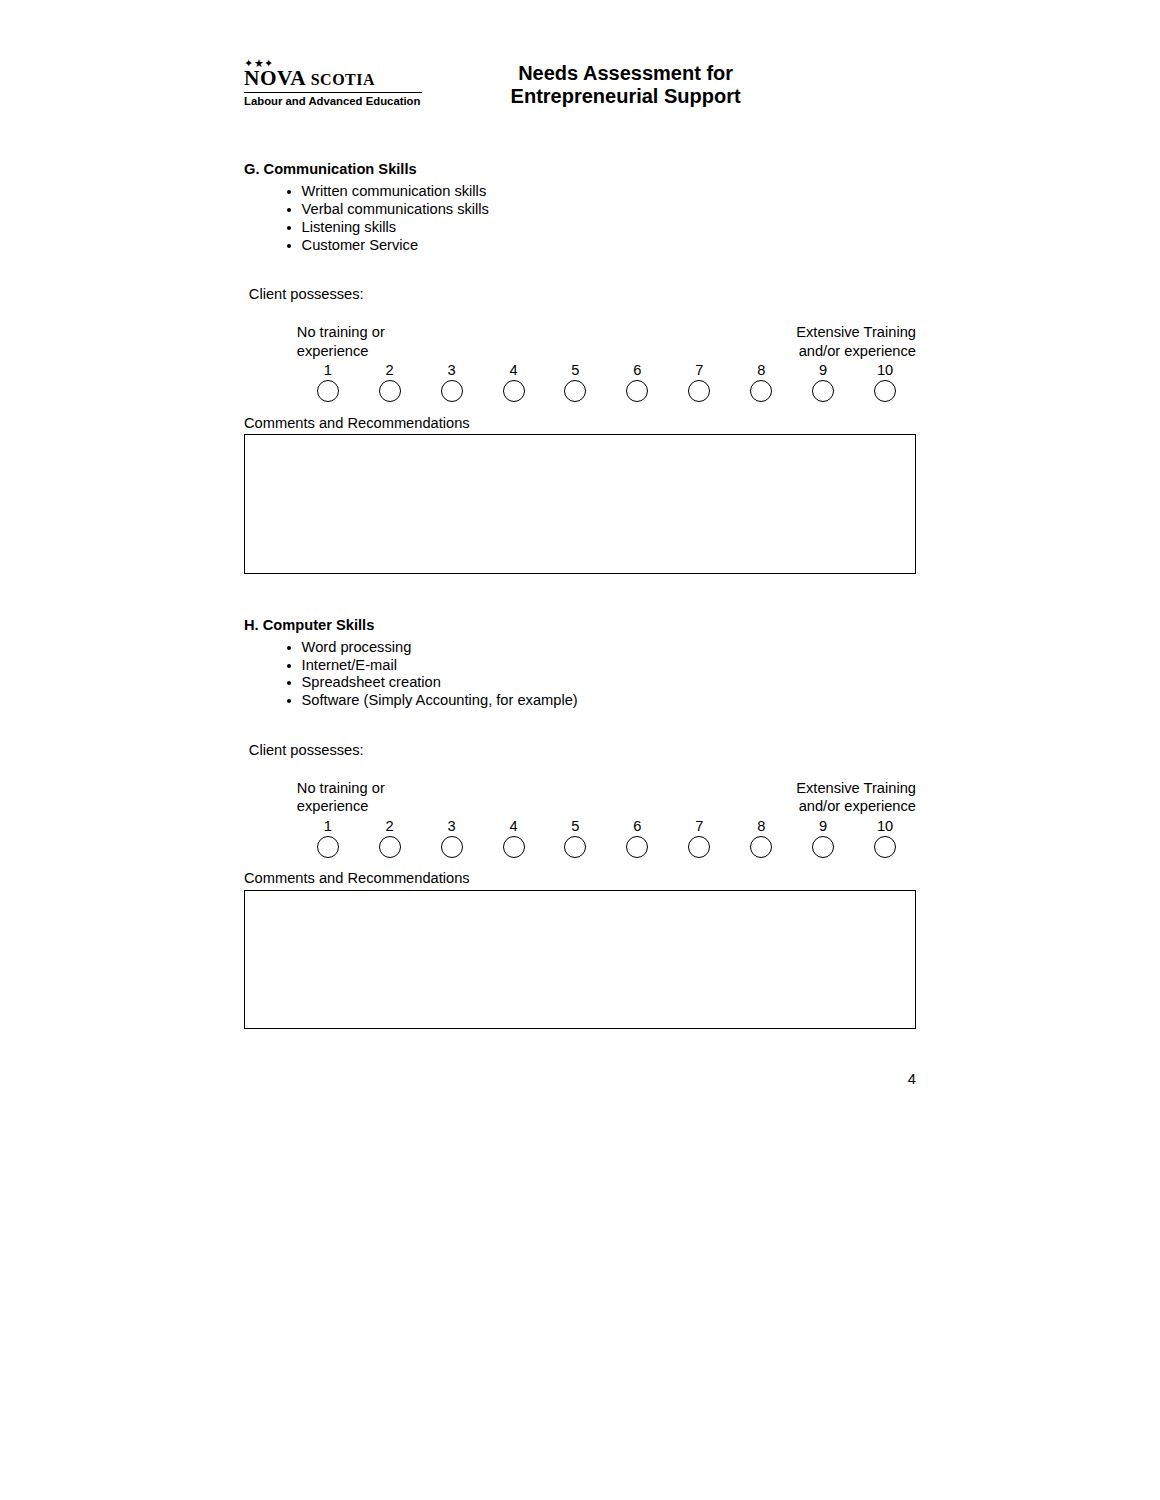✦★✦
NOVA SCOTIA
Labour and Advanced Education
Needs Assessment for Entrepreneurial Support
G. Communication Skills
Written communication skills
Verbal communications skills
Listening skills
Customer Service
Client possesses:
No training or
experience
Extensive Training
and/or experience
1
2
3
4
5
6
7
8
9
10
Comments and Recommendations
H. Computer Skills
Word processing
Internet/E-mail
Spreadsheet creation
Software (Simply Accounting, for example)
Client possesses:
No training or
experience
Extensive Training
and/or experience
1
2
3
4
5
6
7
8
9
10
Comments and Recommendations
4